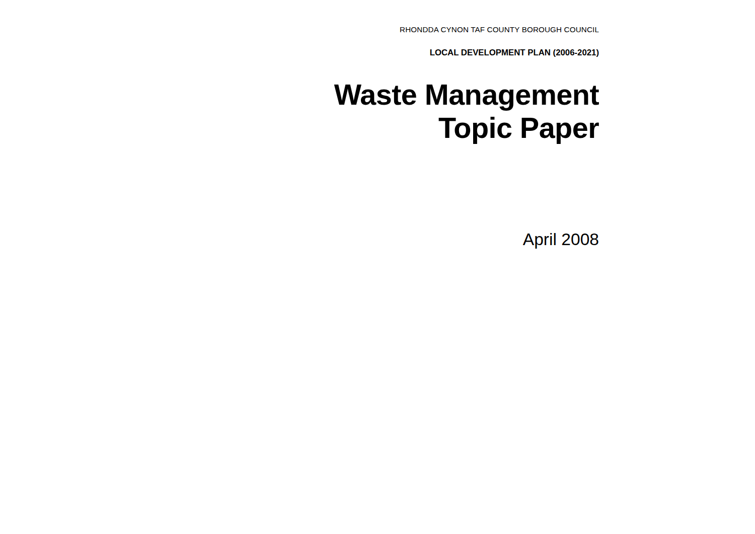RHONDDA CYNON TAF COUNTY BOROUGH COUNCIL
LOCAL DEVELOPMENT PLAN (2006-2021)
Waste ManagementTopic Paper
April 2008